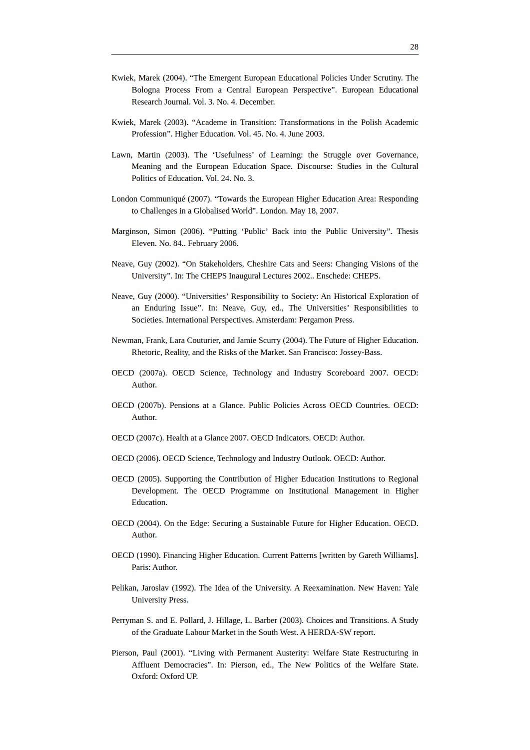28
Kwiek, Marek (2004). “The Emergent European Educational Policies Under Scrutiny. The Bologna Process From a Central European Perspective”. European Educational Research Journal. Vol. 3. No. 4. December.
Kwiek, Marek (2003). “Academe in Transition: Transformations in the Polish Academic Profession”. Higher Education. Vol. 45. No. 4. June 2003.
Lawn, Martin (2003). The ‘Usefulness’ of Learning: the Struggle over Governance, Meaning and the European Education Space. Discourse: Studies in the Cultural Politics of Education. Vol. 24. No. 3.
London Communiqué (2007). “Towards the European Higher Education Area: Responding to Challenges in a Globalised World”. London. May 18, 2007.
Marginson, Simon (2006). “Putting ‘Public’ Back into the Public University”. Thesis Eleven. No. 84.. February 2006.
Neave, Guy (2002). “On Stakeholders, Cheshire Cats and Seers: Changing Visions of the University”. In: The CHEPS Inaugural Lectures 2002.. Enschede: CHEPS.
Neave, Guy (2000). “Universities’ Responsibility to Society: An Historical Exploration of an Enduring Issue”. In: Neave, Guy, ed., The Universities’ Responsibilities to Societies. International Perspectives. Amsterdam: Pergamon Press.
Newman, Frank, Lara Couturier, and Jamie Scurry (2004). The Future of Higher Education. Rhetoric, Reality, and the Risks of the Market. San Francisco: Jossey-Bass.
OECD (2007a). OECD Science, Technology and Industry Scoreboard 2007. OECD: Author.
OECD (2007b). Pensions at a Glance. Public Policies Across OECD Countries. OECD: Author.
OECD (2007c). Health at a Glance 2007. OECD Indicators. OECD: Author.
OECD (2006). OECD Science, Technology and Industry Outlook. OECD: Author.
OECD (2005). Supporting the Contribution of Higher Education Institutions to Regional Development. The OECD Programme on Institutional Management in Higher Education.
OECD (2004). On the Edge: Securing a Sustainable Future for Higher Education. OECD. Author.
OECD (1990). Financing Higher Education. Current Patterns [written by Gareth Williams]. Paris: Author.
Pelikan, Jaroslav (1992). The Idea of the University. A Reexamination. New Haven: Yale University Press.
Perryman S. and E. Pollard, J. Hillage, L. Barber (2003). Choices and Transitions. A Study of the Graduate Labour Market in the South West. A HERDA-SW report.
Pierson, Paul (2001). “Living with Permanent Austerity: Welfare State Restructuring in Affluent Democracies”. In: Pierson, ed., The New Politics of the Welfare State. Oxford: Oxford UP.